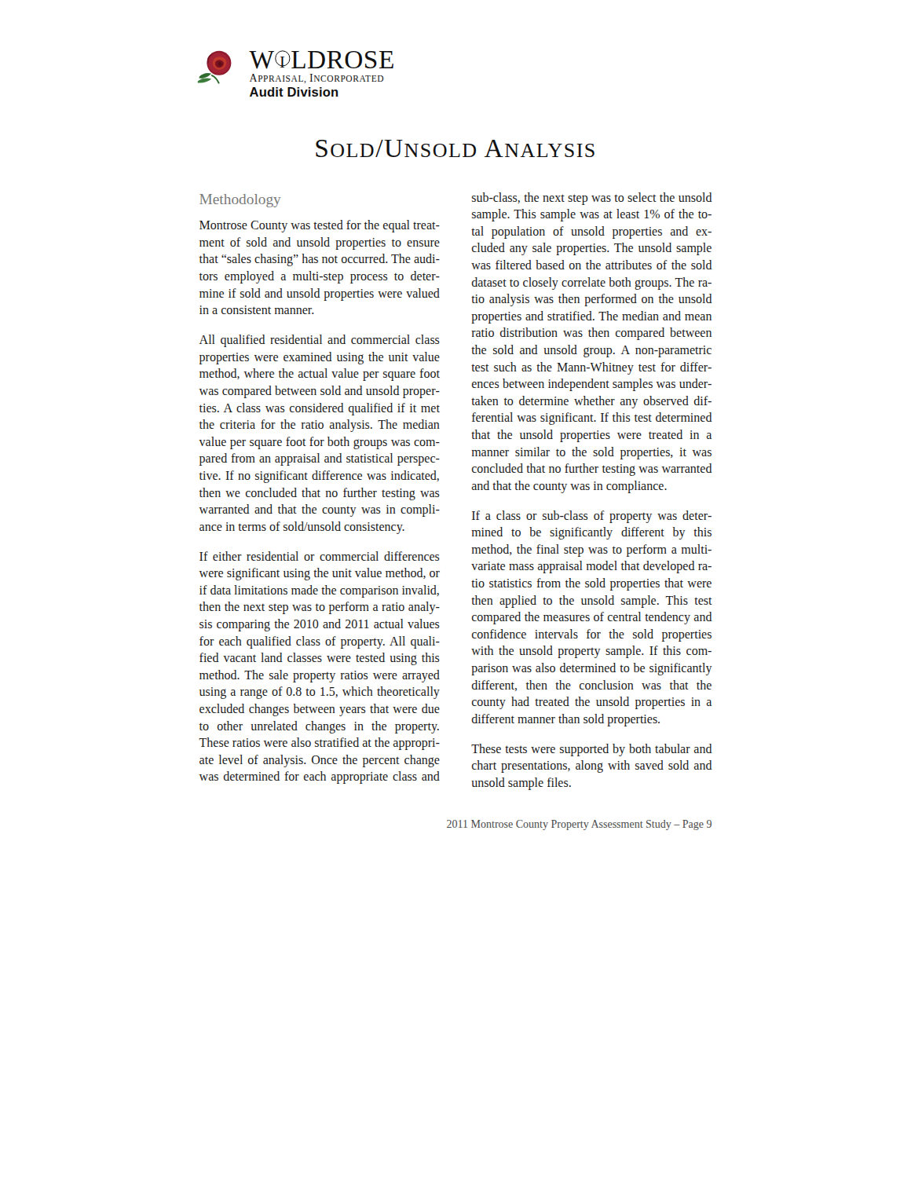WILDROSE
APPRAISAL, INCORPORATED
Audit Division
SOLD/UNSOLD ANALYSIS
Methodology
Montrose County was tested for the equal treatment of sold and unsold properties to ensure that “sales chasing” has not occurred. The auditors employed a multi-step process to determine if sold and unsold properties were valued in a consistent manner.
All qualified residential and commercial class properties were examined using the unit value method, where the actual value per square foot was compared between sold and unsold properties. A class was considered qualified if it met the criteria for the ratio analysis. The median value per square foot for both groups was compared from an appraisal and statistical perspective. If no significant difference was indicated, then we concluded that no further testing was warranted and that the county was in compliance in terms of sold/unsold consistency.
If either residential or commercial differences were significant using the unit value method, or if data limitations made the comparison invalid, then the next step was to perform a ratio analysis comparing the 2010 and 2011 actual values for each qualified class of property. All qualified vacant land classes were tested using this method. The sale property ratios were arrayed using a range of 0.8 to 1.5, which theoretically excluded changes between years that were due to other unrelated changes in the property. These ratios were also stratified at the appropriate level of analysis. Once the percent change was determined for each appropriate class and sub-class, the next step was to select the unsold sample. This sample was at least 1% of the total population of unsold properties and excluded any sale properties. The unsold sample was filtered based on the attributes of the sold dataset to closely correlate both groups. The ratio analysis was then performed on the unsold properties and stratified. The median and mean ratio distribution was then compared between the sold and unsold group. A non-parametric test such as the Mann-Whitney test for differences between independent samples was undertaken to determine whether any observed differential was significant. If this test determined that the unsold properties were treated in a manner similar to the sold properties, it was concluded that no further testing was warranted and that the county was in compliance.
If a class or sub-class of property was determined to be significantly different by this method, the final step was to perform a multi-variate mass appraisal model that developed ratio statistics from the sold properties that were then applied to the unsold sample. This test compared the measures of central tendency and confidence intervals for the sold properties with the unsold property sample. If this comparison was also determined to be significantly different, then the conclusion was that the county had treated the unsold properties in a different manner than sold properties.
These tests were supported by both tabular and chart presentations, along with saved sold and unsold sample files.
2011 Montrose County Property Assessment Study – Page 9